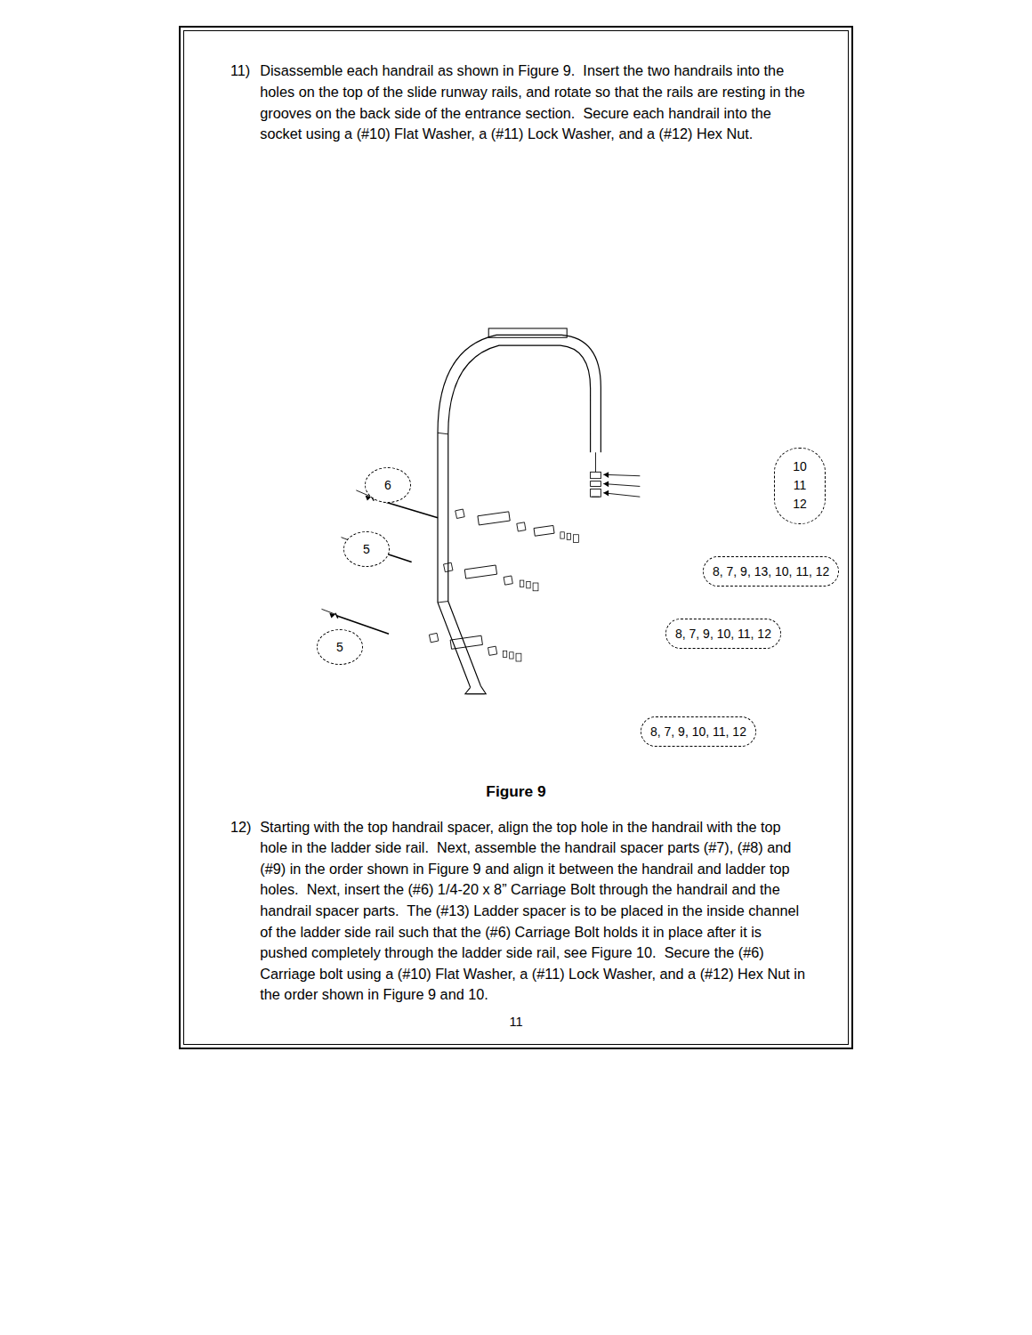11) Disassemble each handrail as shown in Figure 9. Insert the two handrails into the holes on the top of the slide runway rails, and rotate so that the rails are resting in the grooves on the back side of the entrance section. Secure each handrail into the socket using a (#10) Flat Washer, a (#11) Lock Washer, and a (#12) Hex Nut.
10 11 12
6
5
5
8, 7, 9, 13, 10, 11, 12
8, 7, 9, 10, 11, 12
8, 7, 9, 10, 11, 12
Figure 9
12) Starting with the top handrail spacer, align the top hole in the handrail with the top hole in the ladder side rail. Next, assemble the handrail spacer parts (#7), (#8) and (#9) in the order shown in Figure 9 and align it between the handrail and ladder top holes. Next, insert the (#6) 1/4-20 x 8” Carriage Bolt through the handrail and the handrail spacer parts. The (#13) Ladder spacer is to be placed in the inside channel of the ladder side rail such that the (#6) Carriage Bolt holds it in place after it is pushed completely through the ladder side rail, see Figure 10. Secure the (#6) Carriage bolt using a (#10) Flat Washer, a (#11) Lock Washer, and a (#12) Hex Nut in the order shown in Figure 9 and 10.
11